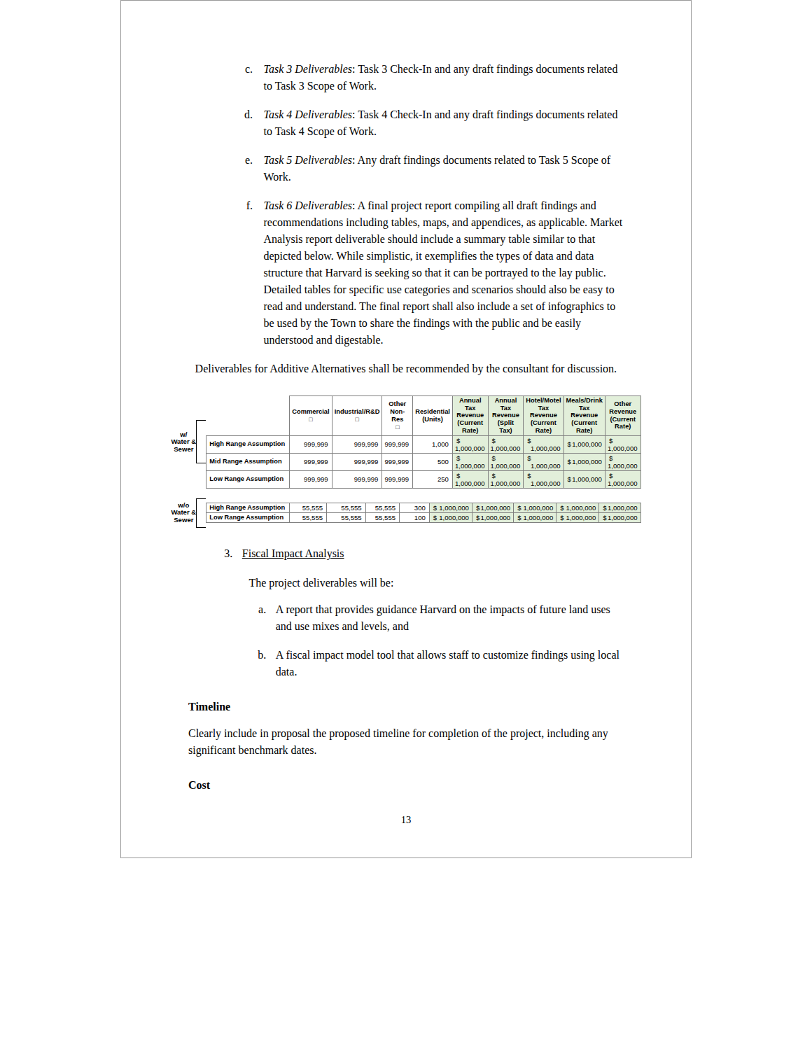Task 3 Deliverables: Task 3 Check-In and any draft findings documents related to Task 3 Scope of Work.
Task 4 Deliverables: Task 4 Check-In and any draft findings documents related to Task 4 Scope of Work.
Task 5 Deliverables: Any draft findings documents related to Task 5 Scope of Work.
Task 6 Deliverables: A final project report compiling all draft findings and recommendations including tables, maps, and appendices, as applicable. Market Analysis report deliverable should include a summary table similar to that depicted below. While simplistic, it exemplifies the types of data and data structure that Harvard is seeking so that it can be portrayed to the lay public. Detailed tables for specific use categories and scenarios should also be easy to read and understand. The final report shall also include a set of infographics to be used by the Town to share the findings with the public and be easily understood and digestable.
Deliverables for Additive Alternatives shall be recommended by the consultant for discussion.
| w/ Water & Sewer | | / / Commercial □ / Industrial/R&D □ / Other Non-Res □ / Residential (Units) / Annual Tax Revenue (Current Rate) / Annual Tax Revenue (Split Tax) / Hotel/Motel Tax Revenue (Current Rate) / Meals/Drink Tax Revenue (Current Rate) / Other Revenue (Current Rate) / / --- / --- / --- / --- / --- / --- / --- / --- / --- / --- / / High Range Assumption / 999,999 / 999,999 / 999,999 / 1,000 / $ 1,000,000 / $ 1,000,000 / $ 1,000,000 / $ 1,000,000 / $ 1,000,000 / / Mid Range Assumption / 999,999 / 999,999 / 999,999 / 500 / $ 1,000,000 / $ 1,000,000 / $ 1,000,000 / $ 1,000,000 / $ 1,000,000 / / Low Range Assumption / 999,999 / 999,999 / 999,999 / 250 / $ 1,000,000 / $ 1,000,000 / $ 1,000,000 / $ 1,000,000 / $ 1,000,000 / |
| w/o Water & Sewer | | / High Range Assumption / 55,555 / 55,555 / 55,555 / 300 / $ 1,000,000 / $ 1,000,000 / $ 1,000,000 / $ 1,000,000 / $ 1,000,000 / / Low Range Assumption / 55,555 / 55,555 / 55,555 / 100 / $ 1,000,000 / $ 1,000,000 / $ 1,000,000 / $ 1,000,000 / $ 1,000,000 / |
Fiscal Impact Analysis
The project deliverables will be:
A report that provides guidance Harvard on the impacts of future land uses and use mixes and levels, and
A fiscal impact model tool that allows staff to customize findings using local data.
Timeline
Clearly include in proposal the proposed timeline for completion of the project, including any significant benchmark dates.
Cost
13